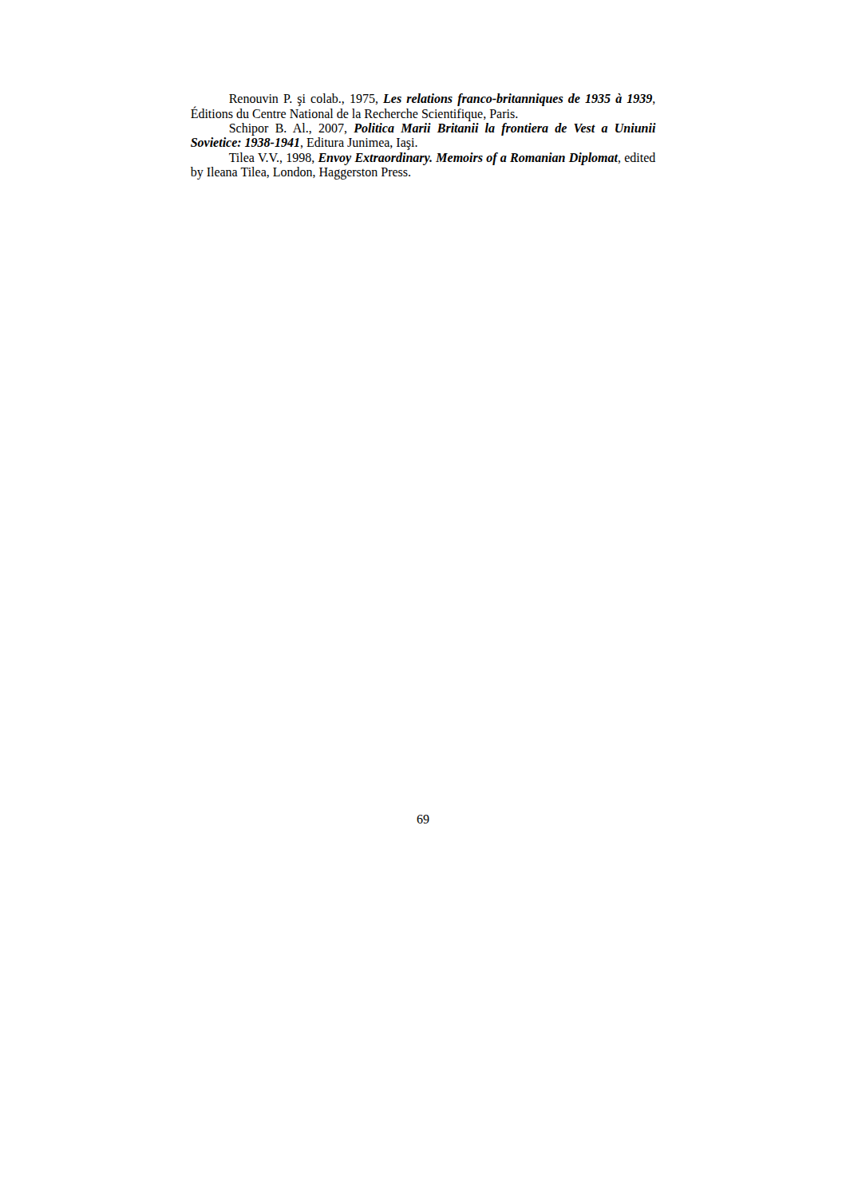Renouvin P. şi colab., 1975, Les relations franco-britanniques de 1935 à 1939, Éditions du Centre National de la Recherche Scientifique, Paris.
Schipor B. Al., 2007, Politica Marii Britanii la frontiera de Vest a Uniunii Sovietice: 1938-1941, Editura Junimea, Iaşi.
Tilea V.V., 1998, Envoy Extraordinary. Memoirs of a Romanian Diplomat, edited by Ileana Tilea, London, Haggerston Press.
69